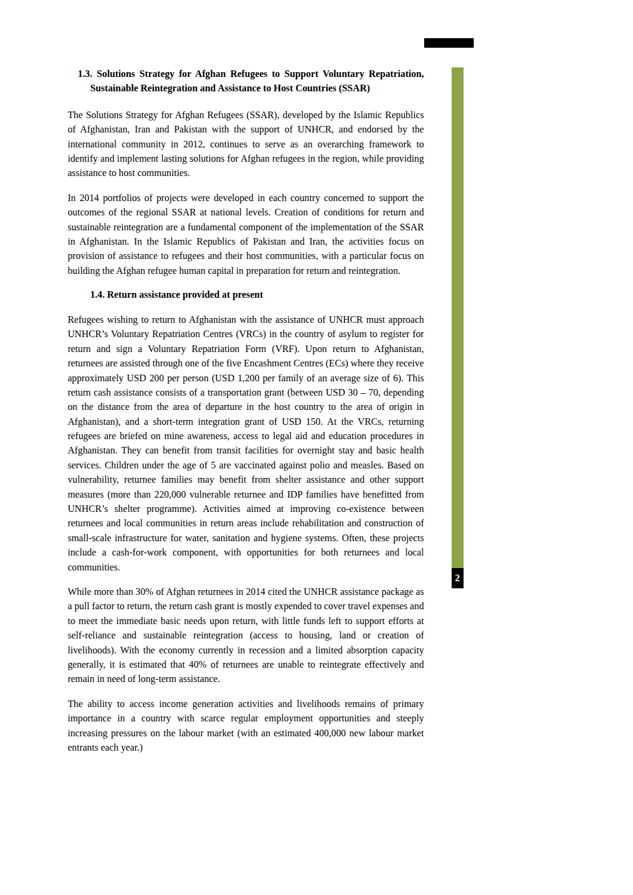2
1.3. Solutions Strategy for Afghan Refugees to Support Voluntary Repatriation, Sustainable Reintegration and Assistance to Host Countries (SSAR)
The Solutions Strategy for Afghan Refugees (SSAR), developed by the Islamic Republics of Afghanistan, Iran and Pakistan with the support of UNHCR, and endorsed by the international community in 2012, continues to serve as an overarching framework to identify and implement lasting solutions for Afghan refugees in the region, while providing assistance to host communities.
In 2014 portfolios of projects were developed in each country concerned to support the outcomes of the regional SSAR at national levels. Creation of conditions for return and sustainable reintegration are a fundamental component of the implementation of the SSAR in Afghanistan. In the Islamic Republics of Pakistan and Iran, the activities focus on provision of assistance to refugees and their host communities, with a particular focus on building the Afghan refugee human capital in preparation for return and reintegration.
1.4. Return assistance provided at present
Refugees wishing to return to Afghanistan with the assistance of UNHCR must approach UNHCR’s Voluntary Repatriation Centres (VRCs) in the country of asylum to register for return and sign a Voluntary Repatriation Form (VRF). Upon return to Afghanistan, returnees are assisted through one of the five Encashment Centres (ECs) where they receive approximately USD 200 per person (USD 1,200 per family of an average size of 6). This return cash assistance consists of a transportation grant (between USD 30 – 70, depending on the distance from the area of departure in the host country to the area of origin in Afghanistan), and a short-term integration grant of USD 150. At the VRCs, returning refugees are briefed on mine awareness, access to legal aid and education procedures in Afghanistan. They can benefit from transit facilities for overnight stay and basic health services. Children under the age of 5 are vaccinated against polio and measles. Based on vulnerability, returnee families may benefit from shelter assistance and other support measures (more than 220,000 vulnerable returnee and IDP families have benefitted from UNHCR’s shelter programme). Activities aimed at improving co-existence between returnees and local communities in return areas include rehabilitation and construction of small-scale infrastructure for water, sanitation and hygiene systems. Often, these projects include a cash-for-work component, with opportunities for both returnees and local communities.
While more than 30% of Afghan returnees in 2014 cited the UNHCR assistance package as a pull factor to return, the return cash grant is mostly expended to cover travel expenses and to meet the immediate basic needs upon return, with little funds left to support efforts at self-reliance and sustainable reintegration (access to housing, land or creation of livelihoods). With the economy currently in recession and a limited absorption capacity generally, it is estimated that 40% of returnees are unable to reintegrate effectively and remain in need of long-term assistance.
The ability to access income generation activities and livelihoods remains of primary importance in a country with scarce regular employment opportunities and steeply increasing pressures on the labour market (with an estimated 400,000 new labour market entrants each year.)